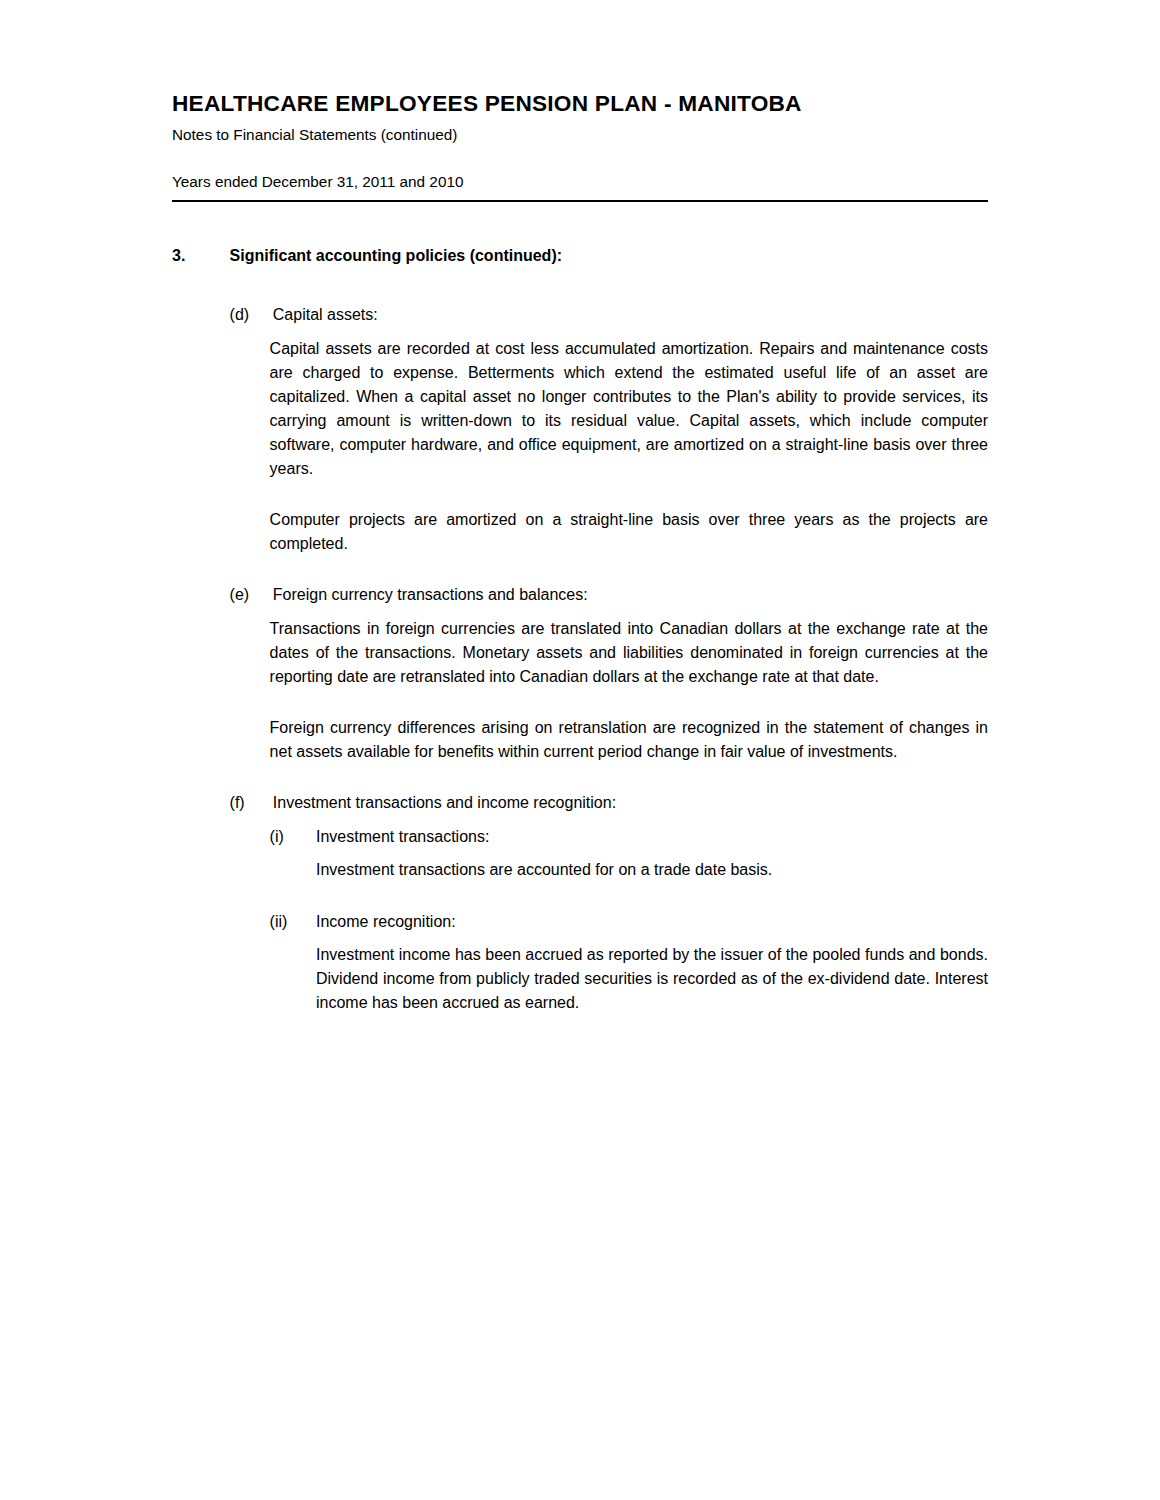HEALTHCARE EMPLOYEES PENSION PLAN - MANITOBA
Notes to Financial Statements (continued)
Years ended December 31, 2011 and 2010
3. Significant accounting policies (continued):
(d) Capital assets:
Capital assets are recorded at cost less accumulated amortization. Repairs and maintenance costs are charged to expense. Betterments which extend the estimated useful life of an asset are capitalized. When a capital asset no longer contributes to the Plan's ability to provide services, its carrying amount is written-down to its residual value. Capital assets, which include computer software, computer hardware, and office equipment, are amortized on a straight-line basis over three years.
Computer projects are amortized on a straight-line basis over three years as the projects are completed.
(e) Foreign currency transactions and balances:
Transactions in foreign currencies are translated into Canadian dollars at the exchange rate at the dates of the transactions. Monetary assets and liabilities denominated in foreign currencies at the reporting date are retranslated into Canadian dollars at the exchange rate at that date.
Foreign currency differences arising on retranslation are recognized in the statement of changes in net assets available for benefits within current period change in fair value of investments.
(f) Investment transactions and income recognition:
(i) Investment transactions:
Investment transactions are accounted for on a trade date basis.
(ii) Income recognition:
Investment income has been accrued as reported by the issuer of the pooled funds and bonds. Dividend income from publicly traded securities is recorded as of the ex-dividend date. Interest income has been accrued as earned.